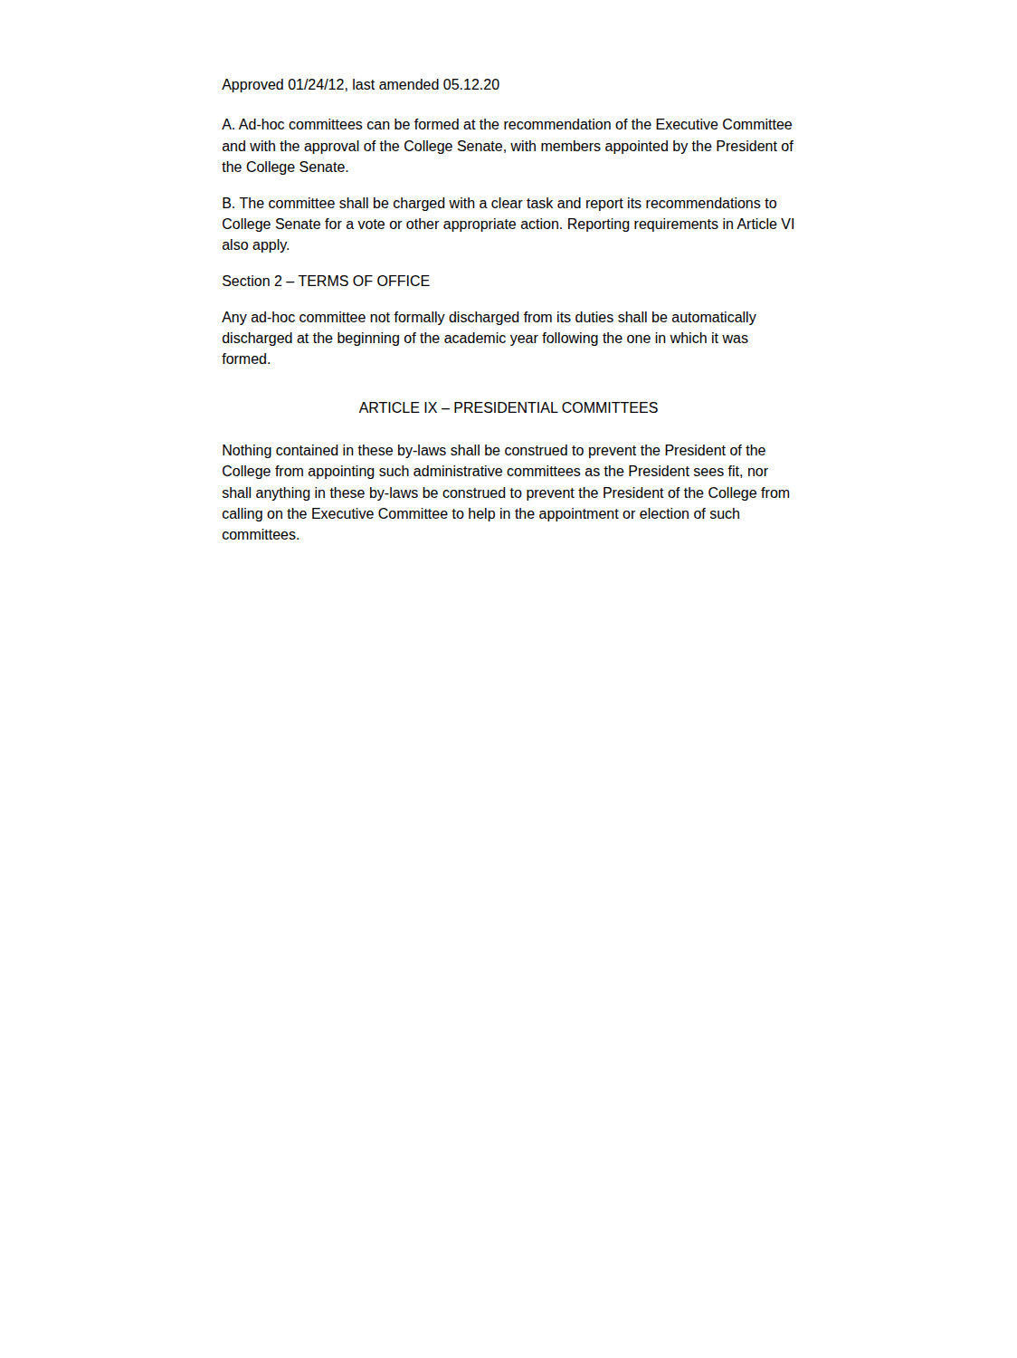Approved 01/24/12, last amended 05.12.20
A. Ad-hoc committees can be formed at the recommendation of the Executive Committee and with the approval of the College Senate, with members appointed by the President of the College Senate.
B. The committee shall be charged with a clear task and report its recommendations to College Senate for a vote or other appropriate action. Reporting requirements in Article VI also apply.
Section 2 – TERMS OF OFFICE
Any ad-hoc committee not formally discharged from its duties shall be automatically discharged at the beginning of the academic year following the one in which it was formed.
ARTICLE IX – PRESIDENTIAL COMMITTEES
Nothing contained in these by-laws shall be construed to prevent the President of the College from appointing such administrative committees as the President sees fit, nor shall anything in these by-laws be construed to prevent the President of the College from calling on the Executive Committee to help in the appointment or election of such committees.